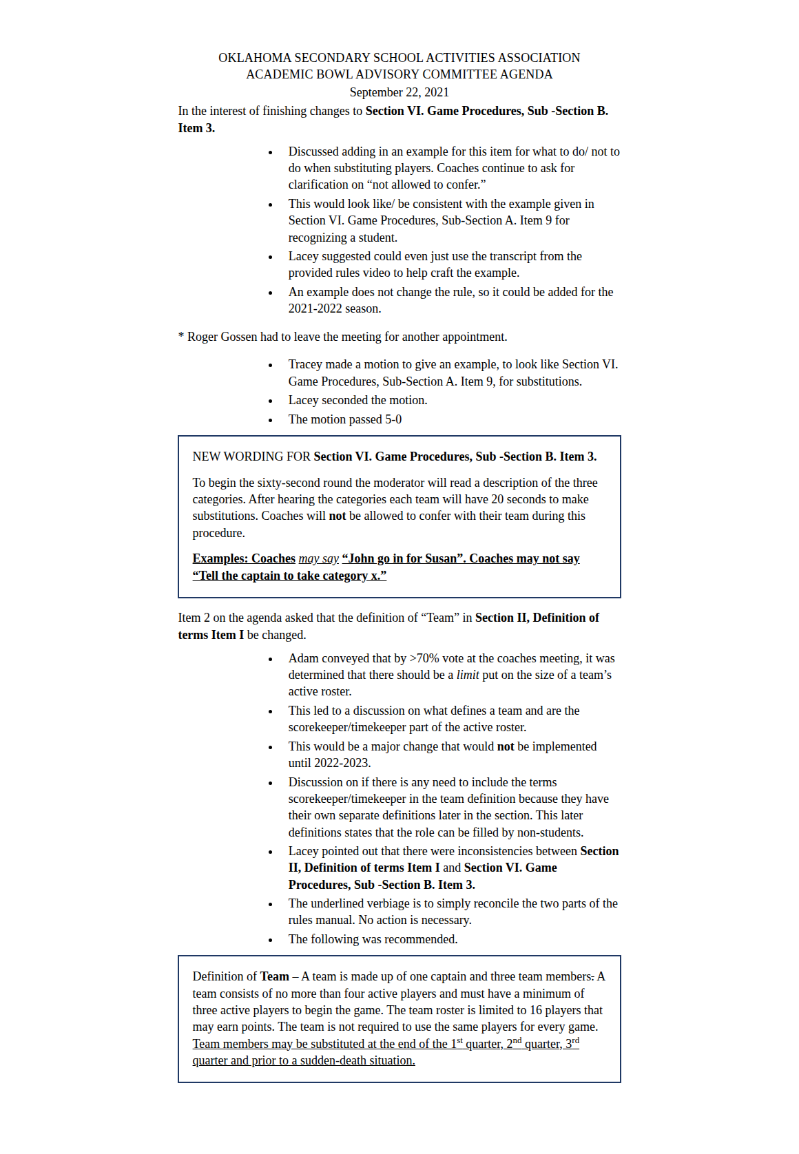OKLAHOMA SECONDARY SCHOOL ACTIVITIES ASSOCIATION
ACADEMIC BOWL ADVISORY COMMITTEE AGENDA
September 22, 2021
In the interest of finishing changes to Section VI. Game Procedures, Sub -Section B. Item 3.
Discussed adding in an example for this item for what to do/ not to do when substituting players. Coaches continue to ask for clarification on “not allowed to confer.”
This would look like/ be consistent with the example given in Section VI. Game Procedures, Sub-Section A. Item 9 for recognizing a student.
Lacey suggested could even just use the transcript from the provided rules video to help craft the example.
An example does not change the rule, so it could be added for the 2021-2022 season.
* Roger Gossen had to leave the meeting for another appointment.
Tracey made a motion to give an example, to look like Section VI. Game Procedures, Sub-Section A. Item 9, for substitutions.
Lacey seconded the motion.
The motion passed 5-0
NEW WORDING FOR Section VI. Game Procedures, Sub -Section B. Item 3.
To begin the sixty-second round the moderator will read a description of the three categories. After hearing the categories each team will have 20 seconds to make substitutions. Coaches will not be allowed to confer with their team during this procedure.
Examples: Coaches may say “John go in for Susan”. Coaches may not say “Tell the captain to take category x.”
Item 2 on the agenda asked that the definition of “Team” in Section II, Definition of terms Item I be changed.
Adam conveyed that by >70% vote at the coaches meeting, it was determined that there should be a limit put on the size of a team’s active roster.
This led to a discussion on what defines a team and are the scorekeeper/timekeeper part of the active roster.
This would be a major change that would not be implemented until 2022-2023.
Discussion on if there is any need to include the terms scorekeeper/timekeeper in the team definition because they have their own separate definitions later in the section. This later definitions states that the role can be filled by non-students.
Lacey pointed out that there were inconsistencies between Section II, Definition of terms Item I and Section VI. Game Procedures, Sub -Section B. Item 3.
The underlined verbiage is to simply reconcile the two parts of the rules manual. No action is necessary.
The following was recommended.
Definition of Team – A team is made up of one captain and three team members. A team consists of no more than four active players and must have a minimum of three active players to begin the game. The team roster is limited to 16 players that may earn points. The team is not required to use the same players for every game. Team members may be substituted at the end of the 1st quarter, 2nd quarter, 3rd quarter and prior to a sudden-death situation.